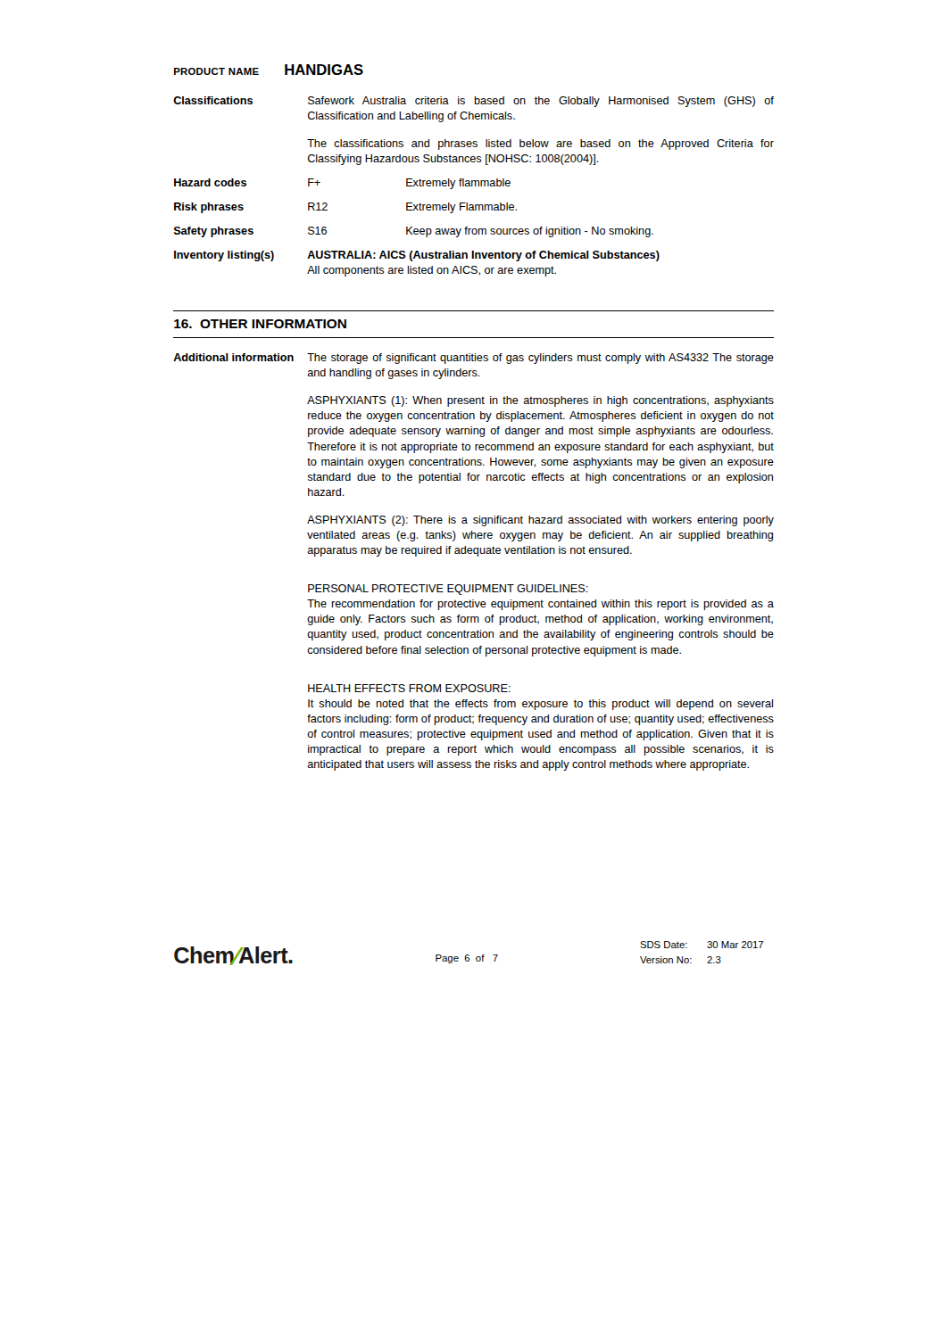PRODUCT NAME
HANDIGAS
| Classifications | Safework Australia criteria is based on the Globally Harmonised System (GHS) of Classification and Labelling of Chemicals. The classifications and phrases listed below are based on the Approved Criteria for Classifying Hazardous Substances [NOHSC: 1008(2004)]. |
| Hazard codes | / F+ / Extremely flammable / |
| Risk phrases | / R12 / Extremely Flammable. / |
| Safety phrases | / S16 / Keep away from sources of ignition - No smoking. / |
| Inventory listing(s) | AUSTRALIA: AICS (Australian Inventory of Chemical Substances) All components are listed on AICS, or are exempt. |
16. OTHER INFORMATION
| Additional information | The storage of significant quantities of gas cylinders must comply with AS4332 The storage and handling of gases in cylinders. ASPHYXIANTS (1): When present in the atmospheres in high concentrations, asphyxiants reduce the oxygen concentration by displacement. Atmospheres deficient in oxygen do not provide adequate sensory warning of danger and most simple asphyxiants are odourless. Therefore it is not appropriate to recommend an exposure standard for each asphyxiant, but to maintain oxygen concentrations. However, some asphyxiants may be given an exposure standard due to the potential for narcotic effects at high concentrations or an explosion hazard. ASPHYXIANTS (2): There is a significant hazard associated with workers entering poorly ventilated areas (e.g. tanks) where oxygen may be deficient. An air supplied breathing apparatus may be required if adequate ventilation is not ensured. PERSONAL PROTECTIVE EQUIPMENT GUIDELINES: The recommendation for protective equipment contained within this report is provided as a guide only. Factors such as form of product, method of application, working environment, quantity used, product concentration and the availability of engineering controls should be considered before final selection of personal protective equipment is made. HEALTH EFFECTS FROM EXPOSURE: It should be noted that the effects from exposure to this product will depend on several factors including: form of product; frequency and duration of use; quantity used; effectiveness of control measures; protective equipment used and method of application. Given that it is impractical to prepare a report which would encompass all possible scenarios, it is anticipated that users will assess the risks and apply control methods where appropriate. |
Chem⁄Alert.
Page 6 of 7
SDS Date: 30 Mar 2017
Version No: 2.3